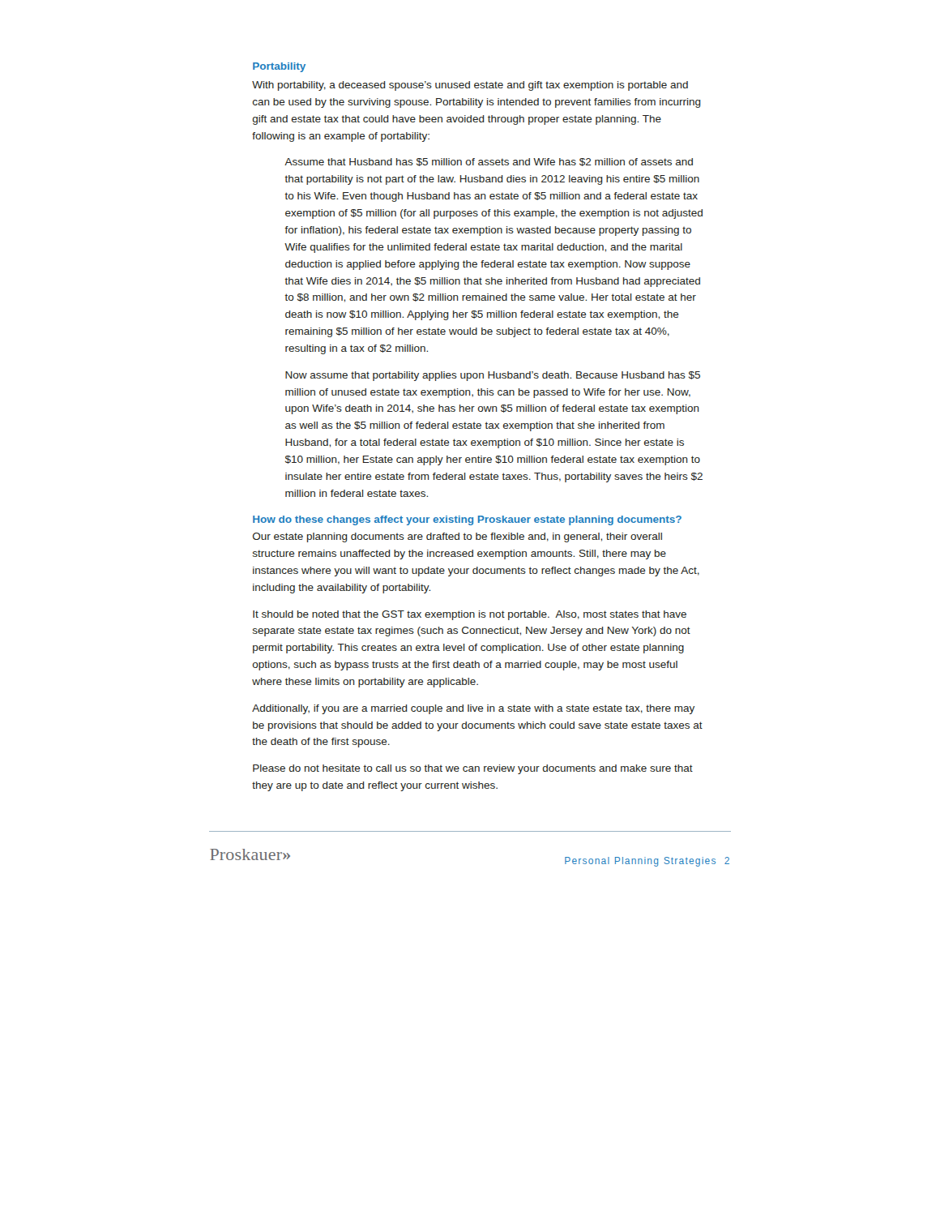Portability
With portability, a deceased spouse’s unused estate and gift tax exemption is portable and can be used by the surviving spouse. Portability is intended to prevent families from incurring gift and estate tax that could have been avoided through proper estate planning. The following is an example of portability:
Assume that Husband has $5 million of assets and Wife has $2 million of assets and that portability is not part of the law. Husband dies in 2012 leaving his entire $5 million to his Wife. Even though Husband has an estate of $5 million and a federal estate tax exemption of $5 million (for all purposes of this example, the exemption is not adjusted for inflation), his federal estate tax exemption is wasted because property passing to Wife qualifies for the unlimited federal estate tax marital deduction, and the marital deduction is applied before applying the federal estate tax exemption. Now suppose that Wife dies in 2014, the $5 million that she inherited from Husband had appreciated to $8 million, and her own $2 million remained the same value. Her total estate at her death is now $10 million. Applying her $5 million federal estate tax exemption, the remaining $5 million of her estate would be subject to federal estate tax at 40%, resulting in a tax of $2 million.
Now assume that portability applies upon Husband’s death. Because Husband has $5 million of unused estate tax exemption, this can be passed to Wife for her use. Now, upon Wife’s death in 2014, she has her own $5 million of federal estate tax exemption as well as the $5 million of federal estate tax exemption that she inherited from Husband, for a total federal estate tax exemption of $10 million. Since her estate is $10 million, her Estate can apply her entire $10 million federal estate tax exemption to insulate her entire estate from federal estate taxes. Thus, portability saves the heirs $2 million in federal estate taxes.
How do these changes affect your existing Proskauer estate planning documents?
Our estate planning documents are drafted to be flexible and, in general, their overall structure remains unaffected by the increased exemption amounts. Still, there may be instances where you will want to update your documents to reflect changes made by the Act, including the availability of portability.
It should be noted that the GST tax exemption is not portable. Also, most states that have separate state estate tax regimes (such as Connecticut, New Jersey and New York) do not permit portability. This creates an extra level of complication. Use of other estate planning options, such as bypass trusts at the first death of a married couple, may be most useful where these limits on portability are applicable.
Additionally, if you are a married couple and live in a state with a state estate tax, there may be provisions that should be added to your documents which could save state estate taxes at the death of the first spouse.
Please do not hesitate to call us so that we can review your documents and make sure that they are up to date and reflect your current wishes.
Proskauer»
Personal Planning Strategies 2